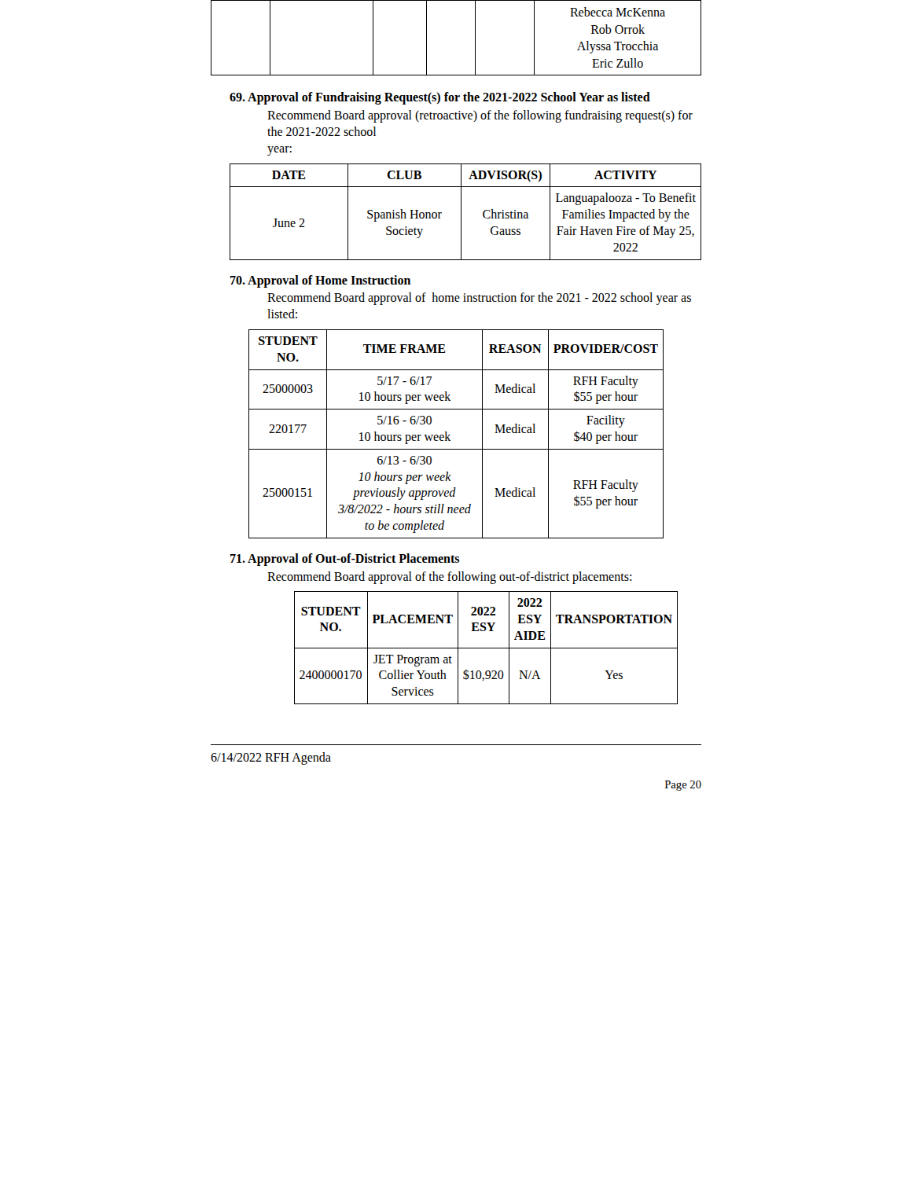| | | | | | Rebecca McKenna Rob Orrok Alyssa Trocchia Eric Zullo |
69. Approval of Fundraising Request(s) for the 2021-2022 School Year as listed
Recommend Board approval (retroactive) of the following fundraising request(s) for the 2021-2022 school
year:
| DATE | CLUB | ADVISOR(S) | ACTIVITY |
| --- | --- | --- | --- |
| June 2 | Spanish Honor Society | Christina Gauss | Languapalooza - To Benefit Families Impacted by the Fair Haven Fire of May 25, 2022 |
70. Approval of Home Instruction
Recommend Board approval of home instruction for the 2021 - 2022 school year as listed:
| STUDENT NO. | TIME FRAME | REASON | PROVIDER/COST |
| --- | --- | --- | --- |
| 25000003 | 5/17 - 6/17 10 hours per week | Medical | RFH Faculty $55 per hour |
| 220177 | 5/16 - 6/30 10 hours per week | Medical | Facility $40 per hour |
| 25000151 | 6/13 - 6/30 10 hours per week previously approved 3/8/2022 - hours still need to be completed | Medical | RFH Faculty $55 per hour |
71. Approval of Out-of-District Placements
Recommend Board approval of the following out-of-district placements:
| STUDENT NO. | PLACEMENT | 2022 ESY | 2022 ESY AIDE | TRANSPORTATION |
| --- | --- | --- | --- | --- |
| 2400000170 | JET Program at Collier Youth Services | $10,920 | N/A | Yes |
6/14/2022 RFH Agenda
Page 20